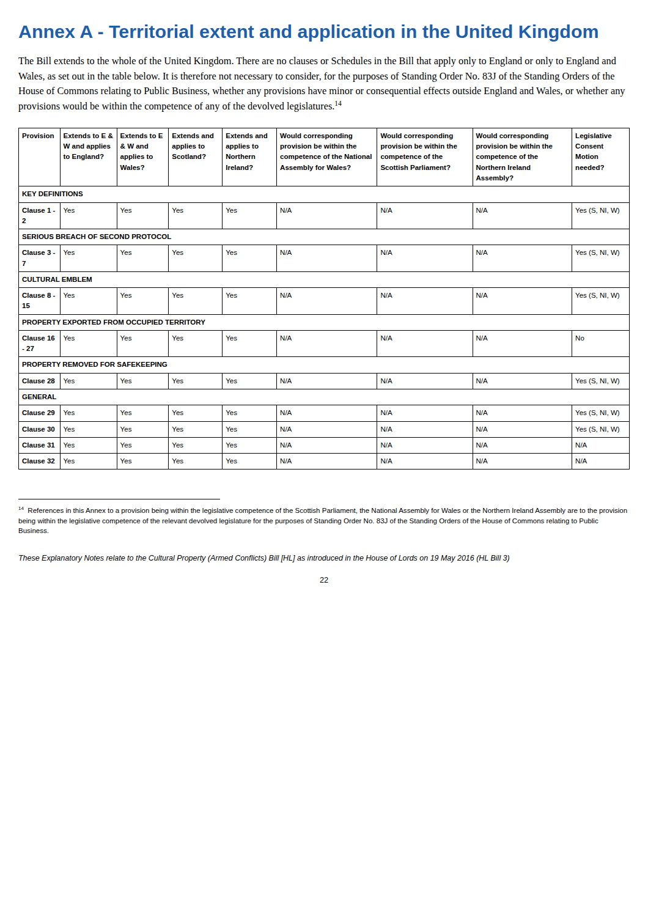Annex A - Territorial extent and application in the United Kingdom
The Bill extends to the whole of the United Kingdom. There are no clauses or Schedules in the Bill that apply only to England or only to England and Wales, as set out in the table below. It is therefore not necessary to consider, for the purposes of Standing Order No. 83J of the Standing Orders of the House of Commons relating to Public Business, whether any provisions have minor or consequential effects outside England and Wales, or whether any provisions would be within the competence of any of the devolved legislatures.14
| Provision | Extends to E & W and applies to England? | Extends to E & W and applies to Wales? | Extends and applies to Scotland? | Extends and applies to Northern Ireland? | Would corresponding provision be within the competence of the National Assembly for Wales? | Would corresponding provision be within the competence of the Scottish Parliament? | Would corresponding provision be within the competence of the Northern Ireland Assembly? | Legislative Consent Motion needed? |
| --- | --- | --- | --- | --- | --- | --- | --- | --- |
| KEY DEFINITIONS |
| Clause 1 - 2 | Yes | Yes | Yes | Yes | N/A | N/A | N/A | Yes (S, NI, W) |
| SERIOUS BREACH OF SECOND PROTOCOL |
| Clause 3 - 7 | Yes | Yes | Yes | Yes | N/A | N/A | N/A | Yes (S, NI, W) |
| CULTURAL EMBLEM |
| Clause 8 - 15 | Yes | Yes | Yes | Yes | N/A | N/A | N/A | Yes (S, NI, W) |
| PROPERTY EXPORTED FROM OCCUPIED TERRITORY |
| Clause 16 - 27 | Yes | Yes | Yes | Yes | N/A | N/A | N/A | No |
| PROPERTY REMOVED FOR SAFEKEEPING |
| Clause 28 | Yes | Yes | Yes | Yes | N/A | N/A | N/A | Yes (S, NI, W) |
| GENERAL |
| Clause 29 | Yes | Yes | Yes | Yes | N/A | N/A | N/A | Yes (S, NI, W) |
| Clause 30 | Yes | Yes | Yes | Yes | N/A | N/A | N/A | Yes (S, NI, W) |
| Clause 31 | Yes | Yes | Yes | Yes | N/A | N/A | N/A | N/A |
| Clause 32 | Yes | Yes | Yes | Yes | N/A | N/A | N/A | N/A |
14 References in this Annex to a provision being within the legislative competence of the Scottish Parliament, the National Assembly for Wales or the Northern Ireland Assembly are to the provision being within the legislative competence of the relevant devolved legislature for the purposes of Standing Order No. 83J of the Standing Orders of the House of Commons relating to Public Business.
These Explanatory Notes relate to the Cultural Property (Armed Conflicts) Bill [HL] as introduced in the House of Lords on 19 May 2016 (HL Bill 3)
22